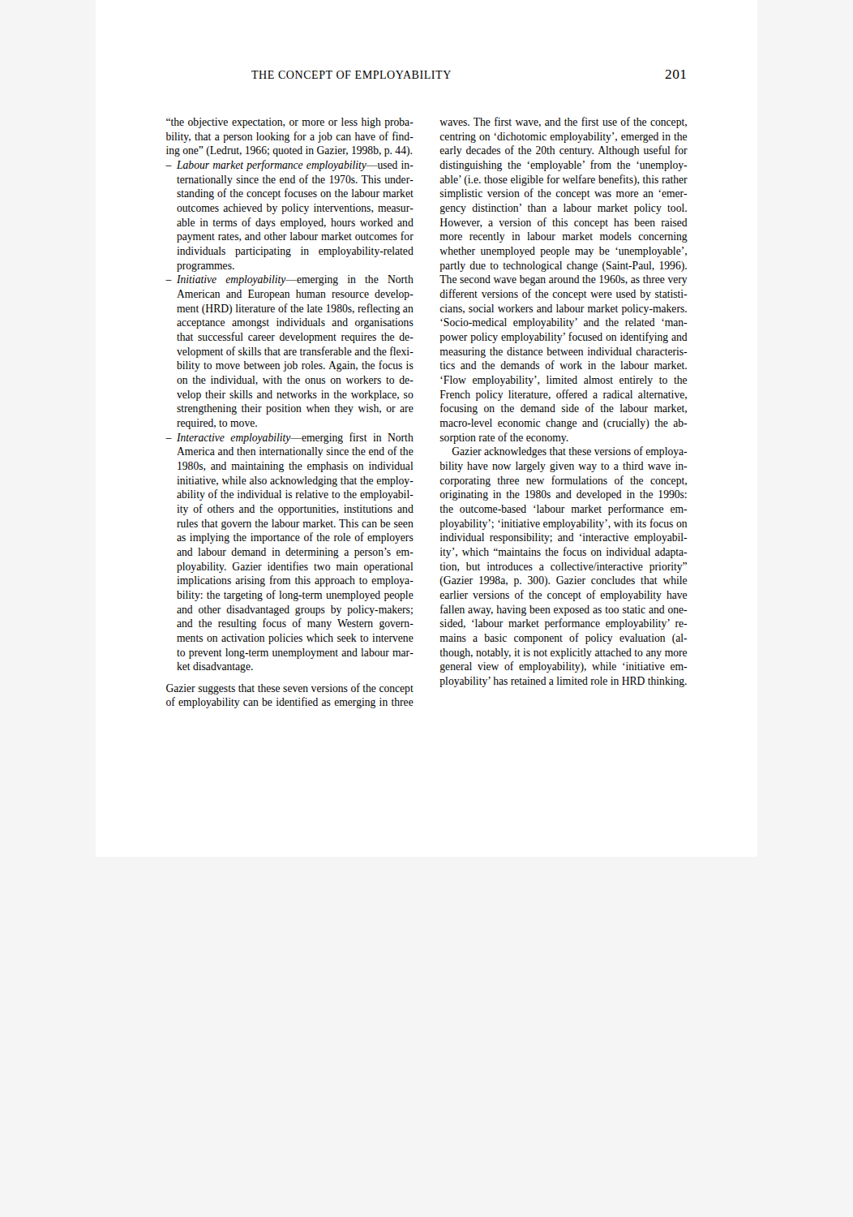The Concept of Employability 201
“the objective expectation, or more or less high probability, that a person looking for a job can have of finding one” (Ledrut, 1966; quoted in Gazier, 1998b, p. 44).
Labour market performance employability—used internationally since the end of the 1970s. This understanding of the concept focuses on the labour market outcomes achieved by policy interventions, measurable in terms of days employed, hours worked and payment rates, and other labour market outcomes for individuals participating in employability-related programmes.
Initiative employability—emerging in the North American and European human resource development (HRD) literature of the late 1980s, reflecting an acceptance amongst individuals and organisations that successful career development requires the development of skills that are transferable and the flexibility to move between job roles. Again, the focus is on the individual, with the onus on workers to develop their skills and networks in the workplace, so strengthening their position when they wish, or are required, to move.
Interactive employability—emerging first in North America and then internationally since the end of the 1980s, and maintaining the emphasis on individual initiative, while also acknowledging that the employability of the individual is relative to the employability of others and the opportunities, institutions and rules that govern the labour market. This can be seen as implying the importance of the role of employers and labour demand in determining a person’s employability. Gazier identifies two main operational implications arising from this approach to employability: the targeting of long-term unemployed people and other disadvantaged groups by policy-makers; and the resulting focus of many Western governments on activation policies which seek to intervene to prevent long-term unemployment and labour market disadvantage.
Gazier suggests that these seven versions of the concept of employability can be identified as emerging in three waves. The first wave, and the first use of the concept, centring on ‘dichotomic employability’, emerged in the early decades of the 20th century. Although useful for distinguishing the ‘employable’ from the ‘unemployable’ (i.e. those eligible for welfare benefits), this rather simplistic version of the concept was more an ‘emergency distinction’ than a labour market policy tool. However, a version of this concept has been raised more recently in labour market models concerning whether unemployed people may be ‘unemployable’, partly due to technological change (Saint-Paul, 1996). The second wave began around the 1960s, as three very different versions of the concept were used by statisticians, social workers and labour market policy-makers. ‘Socio-medical employability’ and the related ‘manpower policy employability’ focused on identifying and measuring the distance between individual characteristics and the demands of work in the labour market. ‘Flow employability’, limited almost entirely to the French policy literature, offered a radical alternative, focusing on the demand side of the labour market, macro-level economic change and (crucially) the absorption rate of the economy.
Gazier acknowledges that these versions of employability have now largely given way to a third wave incorporating three new formulations of the concept, originating in the 1980s and developed in the 1990s: the outcome-based ‘labour market performance employability’; ‘initiative employability’, with its focus on individual responsibility; and ‘interactive employability’, which “maintains the focus on individual adaptation, but introduces a collective/interactive priority” (Gazier 1998a, p. 300). Gazier concludes that while earlier versions of the concept of employability have fallen away, having been exposed as too static and one-sided, ‘labour market performance employability’ remains a basic component of policy evaluation (although, notably, it is not explicitly attached to any more general view of employability), while ‘initiative employability’ has retained a limited role in HRD thinking.